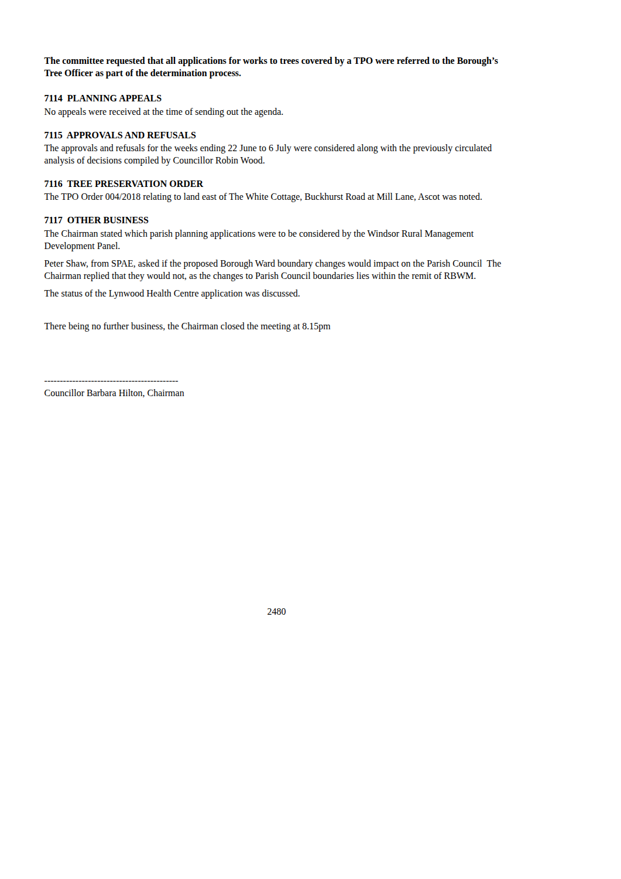The committee requested that all applications for works to trees covered by a TPO were referred to the Borough’s Tree Officer as part of the determination process.
7114 PLANNING APPEALS
No appeals were received at the time of sending out the agenda.
7115 APPROVALS AND REFUSALS
The approvals and refusals for the weeks ending 22 June to 6 July were considered along with the previously circulated analysis of decisions compiled by Councillor Robin Wood.
7116 TREE PRESERVATION ORDER
The TPO Order 004/2018 relating to land east of The White Cottage, Buckhurst Road at Mill Lane, Ascot was noted.
7117 OTHER BUSINESS
The Chairman stated which parish planning applications were to be considered by the Windsor Rural Management Development Panel.
Peter Shaw, from SPAE, asked if the proposed Borough Ward boundary changes would impact on the Parish Council The Chairman replied that they would not, as the changes to Parish Council boundaries lies within the remit of RBWM.
The status of the Lynwood Health Centre application was discussed.
There being no further business, the Chairman closed the meeting at 8.15pm
-------------------------------------------
Councillor Barbara Hilton, Chairman
2480